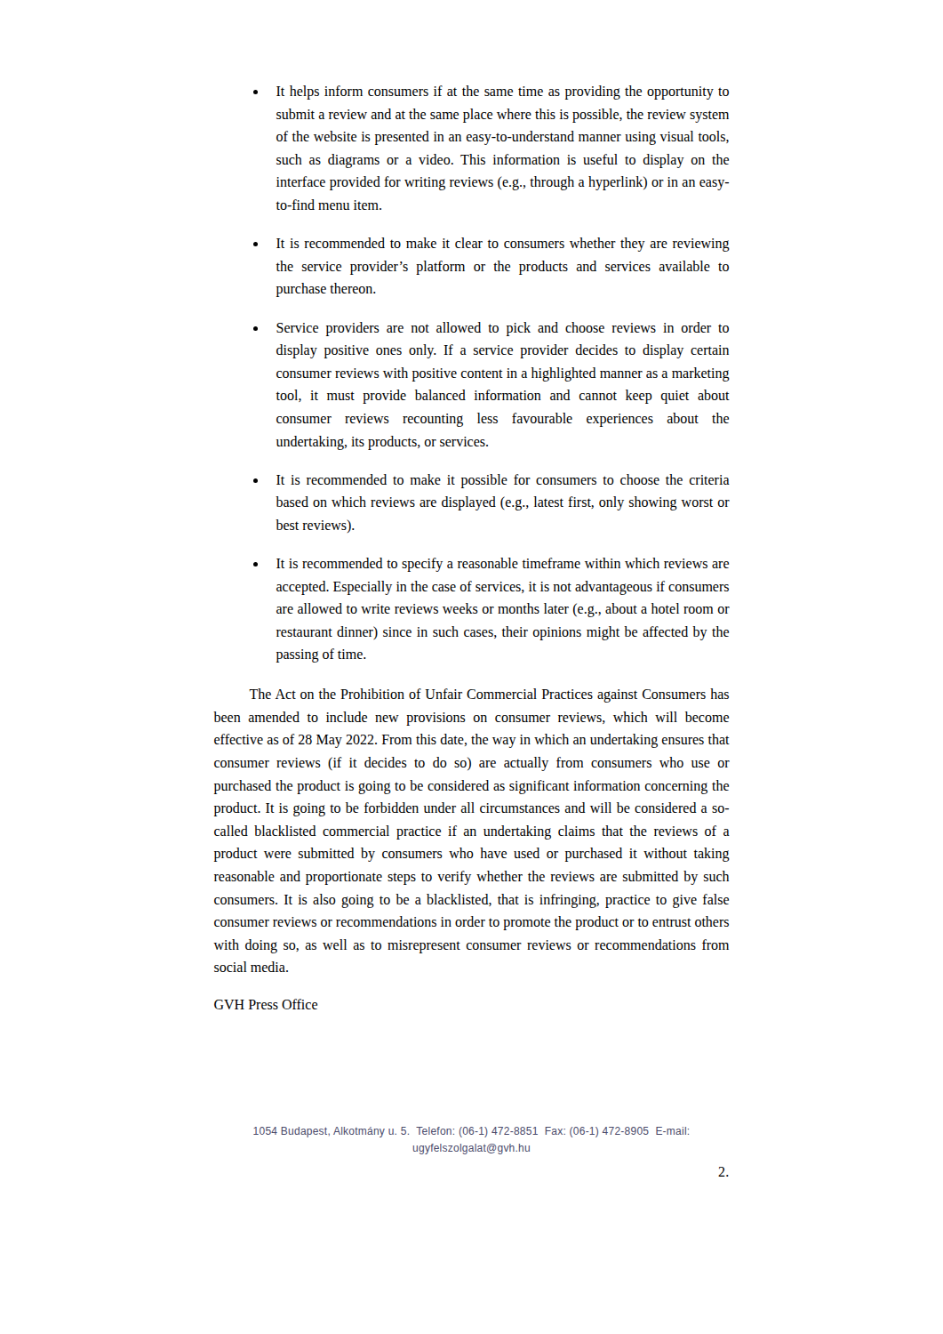It helps inform consumers if at the same time as providing the opportunity to submit a review and at the same place where this is possible, the review system of the website is presented in an easy-to-understand manner using visual tools, such as diagrams or a video. This information is useful to display on the interface provided for writing reviews (e.g., through a hyperlink) or in an easy-to-find menu item.
It is recommended to make it clear to consumers whether they are reviewing the service provider’s platform or the products and services available to purchase thereon.
Service providers are not allowed to pick and choose reviews in order to display positive ones only. If a service provider decides to display certain consumer reviews with positive content in a highlighted manner as a marketing tool, it must provide balanced information and cannot keep quiet about consumer reviews recounting less favourable experiences about the undertaking, its products, or services.
It is recommended to make it possible for consumers to choose the criteria based on which reviews are displayed (e.g., latest first, only showing worst or best reviews).
It is recommended to specify a reasonable timeframe within which reviews are accepted. Especially in the case of services, it is not advantageous if consumers are allowed to write reviews weeks or months later (e.g., about a hotel room or restaurant dinner) since in such cases, their opinions might be affected by the passing of time.
The Act on the Prohibition of Unfair Commercial Practices against Consumers has been amended to include new provisions on consumer reviews, which will become effective as of 28 May 2022. From this date, the way in which an undertaking ensures that consumer reviews (if it decides to do so) are actually from consumers who use or purchased the product is going to be considered as significant information concerning the product. It is going to be forbidden under all circumstances and will be considered a so-called blacklisted commercial practice if an undertaking claims that the reviews of a product were submitted by consumers who have used or purchased it without taking reasonable and proportionate steps to verify whether the reviews are submitted by such consumers. It is also going to be a blacklisted, that is infringing, practice to give false consumer reviews or recommendations in order to promote the product or to entrust others with doing so, as well as to misrepresent consumer reviews or recommendations from social media.
GVH Press Office
1054 Budapest, Alkotmány u. 5. Telefon: (06-1) 472-8851 Fax: (06-1) 472-8905 E-mail: ugyfelszolgalat@gvh.hu
2.